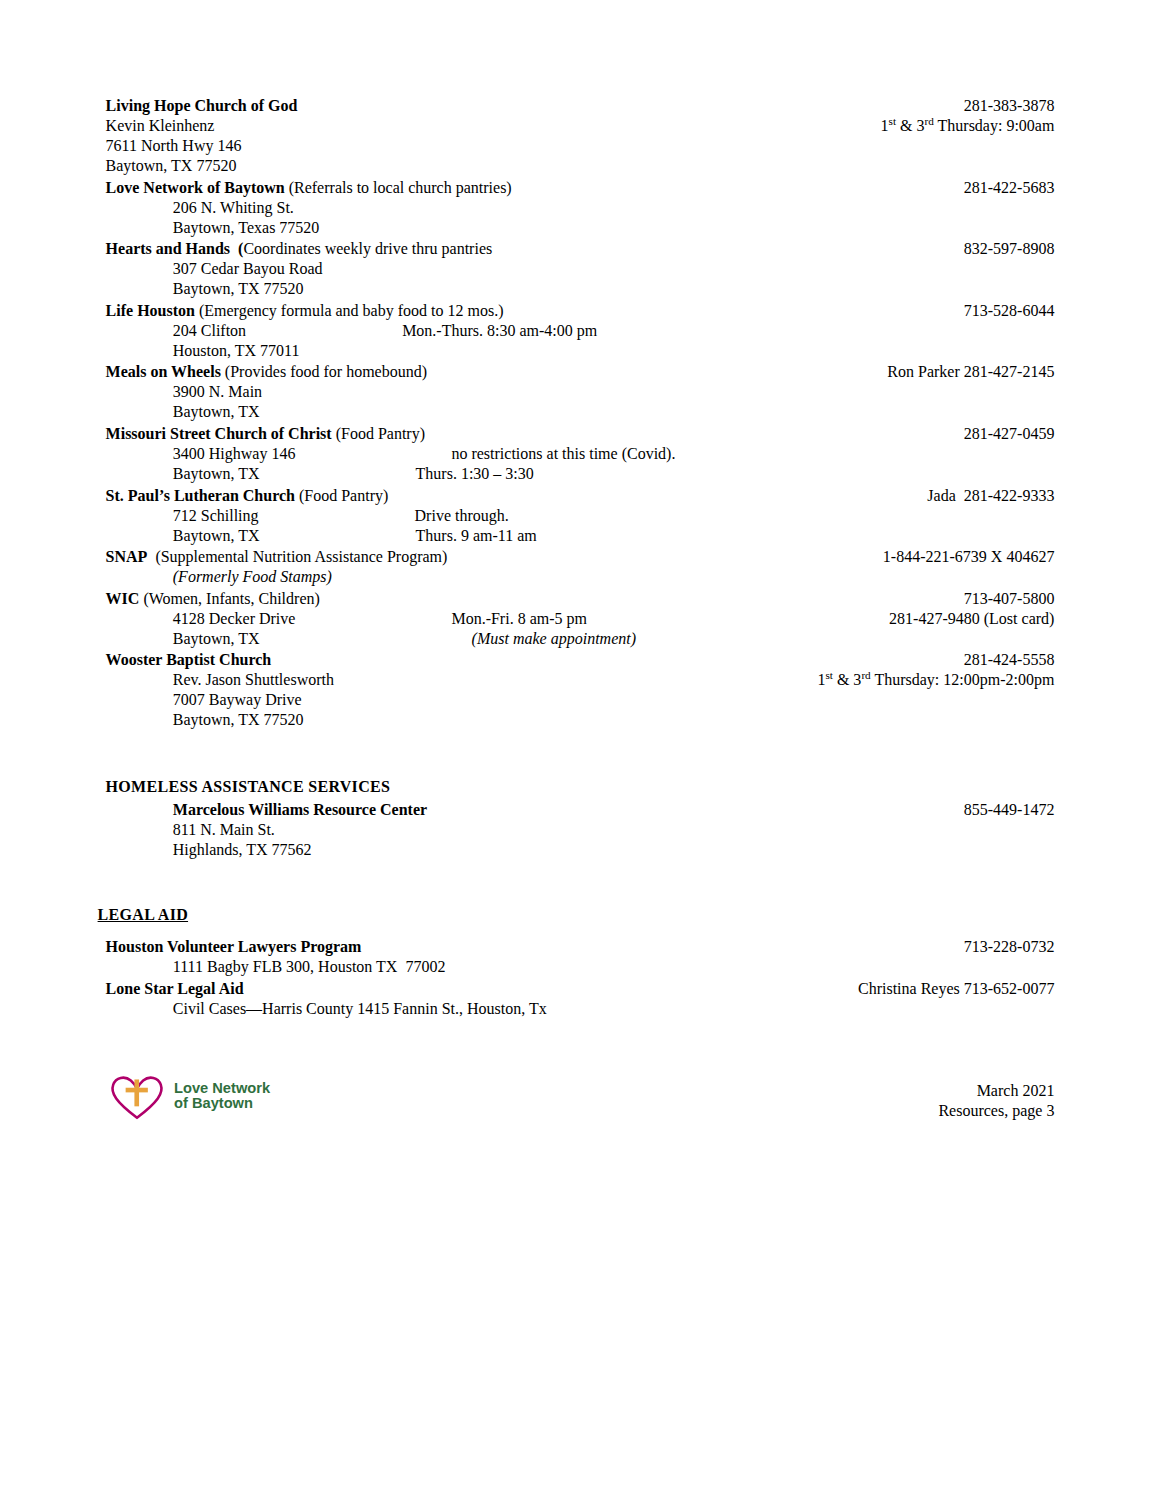Living Hope Church of God 281-383-3878
Kevin Kleinhenz 1st & 3rd Thursday: 9:00am
7611 North Hwy 146
Baytown, TX 77520
Love Network of Baytown (Referrals to local church pantries) 281-422-5683
206 N. Whiting St.
Baytown, Texas 77520
Hearts and Hands (Coordinates weekly drive thru pantries 832-597-8908
307 Cedar Bayou Road
Baytown, TX 77520
Life Houston (Emergency formula and baby food to 12 mos.) 713-528-6044
204 Clifton Mon.-Thurs. 8:30 am-4:00 pm
Houston, TX 77011
Meals on Wheels (Provides food for homebound) Ron Parker 281-427-2145
3900 N. Main
Baytown, TX
Missouri Street Church of Christ (Food Pantry) 281-427-0459
3400 Highway 146 no restrictions at this time (Covid).
Baytown, TX Thurs. 1:30 – 3:30
St. Paul’s Lutheran Church (Food Pantry) Jada 281-422-9333
712 Schilling Drive through.
Baytown, TX Thurs. 9 am-11 am
SNAP (Supplemental Nutrition Assistance Program) 1-844-221-6739 X 404627
(Formerly Food Stamps)
WIC (Women, Infants, Children) 713-407-5800
4128 Decker Drive Mon.-Fri. 8 am-5 pm 281-427-9480 (Lost card)
Baytown, TX (Must make appointment)
Wooster Baptist Church 281-424-5558
Rev. Jason Shuttlesworth 1st & 3rd Thursday: 12:00pm-2:00pm
7007 Bayway Drive
Baytown, TX 77520
HOMELESS ASSISTANCE SERVICES
Marcelous Williams Resource Center 855-449-1472
811 N. Main St.
Highlands, TX 77562
LEGAL AID
Houston Volunteer Lawyers Program 713-228-0732
1111 Bagby FLB 300, Houston TX 77002
Lone Star Legal Aid Christina Reyes 713-652-0077
Civil Cases—Harris County 1415 Fannin St., Houston, Tx
Love Network
of Baytown
March 2021
Resources, page 3